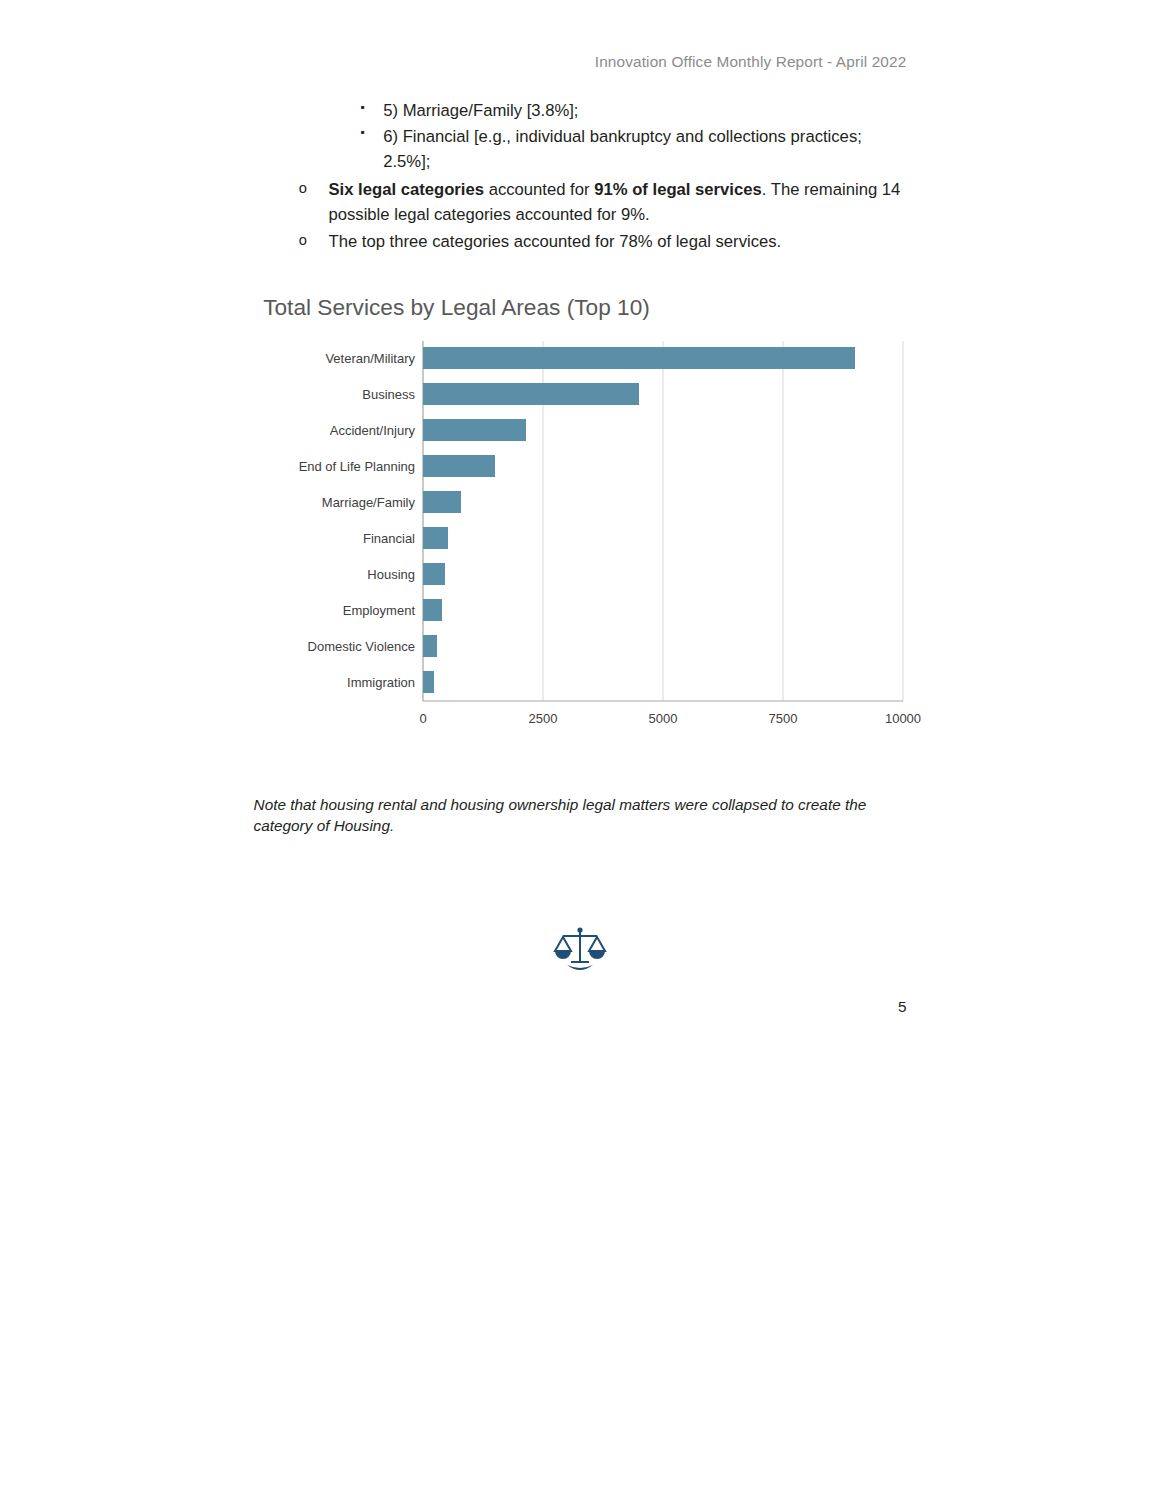Innovation Office Monthly Report - April 2022
5) Marriage/Family [3.8%];
6) Financial [e.g., individual bankruptcy and collections practices; 2.5%];
Six legal categories accounted for 91% of legal services. The remaining 14 possible legal categories accounted for 9%.
The top three categories accounted for 78% of legal services.
Total Services by Legal Areas (Top 10)
Veteran/Military Business Accident/Injury End of Life Planning Marriage/Family Financial Housing Employment Domestic Violence Immigration 0 2500 5000 7500 10000
Note that housing rental and housing ownership legal matters were collapsed to create the category of Housing.
5